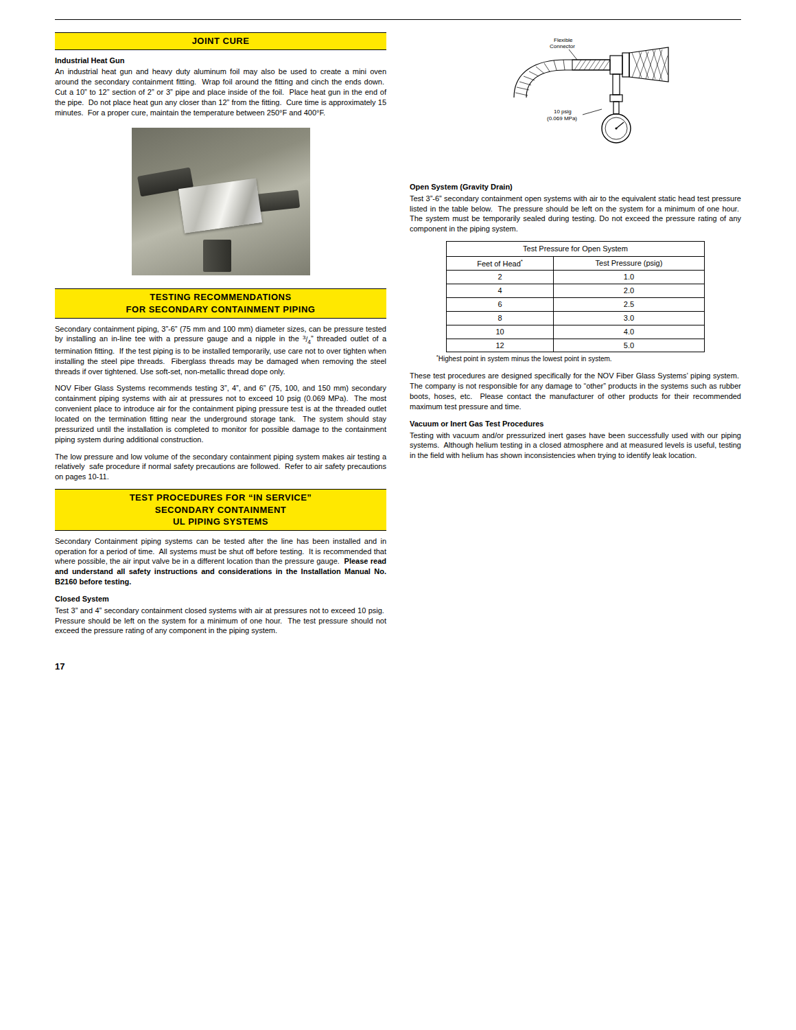JOINT CURE
Industrial Heat Gun
An industrial heat gun and heavy duty aluminum foil may also be used to create a mini oven around the secondary containment fitting. Wrap foil around the fitting and cinch the ends down. Cut a 10” to 12” section of 2” or 3” pipe and place inside of the foil. Place heat gun in the end of the pipe. Do not place heat gun any closer than 12” from the fitting. Cure time is approximately 15 minutes. For a proper cure, maintain the temperature between 250°F and 400°F.
TESTING RECOMMENDATIONS
FOR SECONDARY CONTAINMENT PIPING
Secondary containment piping, 3”-6” (75 mm and 100 mm) diameter sizes, can be pressure tested by installing an in-line tee with a pressure gauge and a nipple in the 3/4” threaded outlet of a termination fitting. If the test piping is to be installed temporarily, use care not to over tighten when installing the steel pipe threads. Fiberglass threads may be damaged when removing the steel threads if over tightened. Use soft-set, non-metallic thread dope only.
NOV Fiber Glass Systems recommends testing 3”, 4”, and 6” (75, 100, and 150 mm) secondary containment piping systems with air at pressures not to exceed 10 psig (0.069 MPa). The most convenient place to introduce air for the containment piping pressure test is at the threaded outlet located on the termination fitting near the underground storage tank. The system should stay pressurized until the installation is completed to monitor for possible damage to the containment piping system during additional construction.
The low pressure and low volume of the secondary containment piping system makes air testing a relatively safe procedure if normal safety precautions are followed. Refer to air safety precautions on pages 10-11.
TEST PROCEDURES FOR “IN SERVICE”
SECONDARY CONTAINMENT
UL PIPING SYSTEMS
Secondary Containment piping systems can be tested after the line has been installed and in operation for a period of time. All systems must be shut off before testing. It is recommended that where possible, the air input valve be in a different location than the pressure gauge. Please read and understand all safety instructions and considerations in the Installation Manual No. B2160 before testing.
Closed System
Test 3” and 4” secondary containment closed systems with air at pressures not to exceed 10 psig. Pressure should be left on the system for a minimum of one hour. The test pressure should not exceed the pressure rating of any component in the piping system.
Flexible Connector 10 psig (0.069 MPa)
Open System (Gravity Drain)
Test 3”-6” secondary containment open systems with air to the equivalent static head test pressure listed in the table below. The pressure should be left on the system for a minimum of one hour. The system must be temporarily sealed during testing. Do not exceed the pressure rating of any component in the piping system.
Test Pressure for Open System
| Feet of Head * | Test Pressure (psig) |
| --- | --- |
| 2 | 1.0 |
| 4 | 2.0 |
| 6 | 2.5 |
| 8 | 3.0 |
| 10 | 4.0 |
| 12 | 5.0 |
*Highest point in system minus the lowest point in system.
These test procedures are designed specifically for the NOV Fiber Glass Systems’ piping system. The company is not responsible for any damage to “other” products in the systems such as rubber boots, hoses, etc. Please contact the manufacturer of other products for their recommended maximum test pressure and time.
Vacuum or Inert Gas Test Procedures
Testing with vacuum and/or pressurized inert gases have been successfully used with our piping systems. Although helium testing in a closed atmosphere and at measured levels is useful, testing in the field with helium has shown inconsistencies when trying to identify leak location.
17